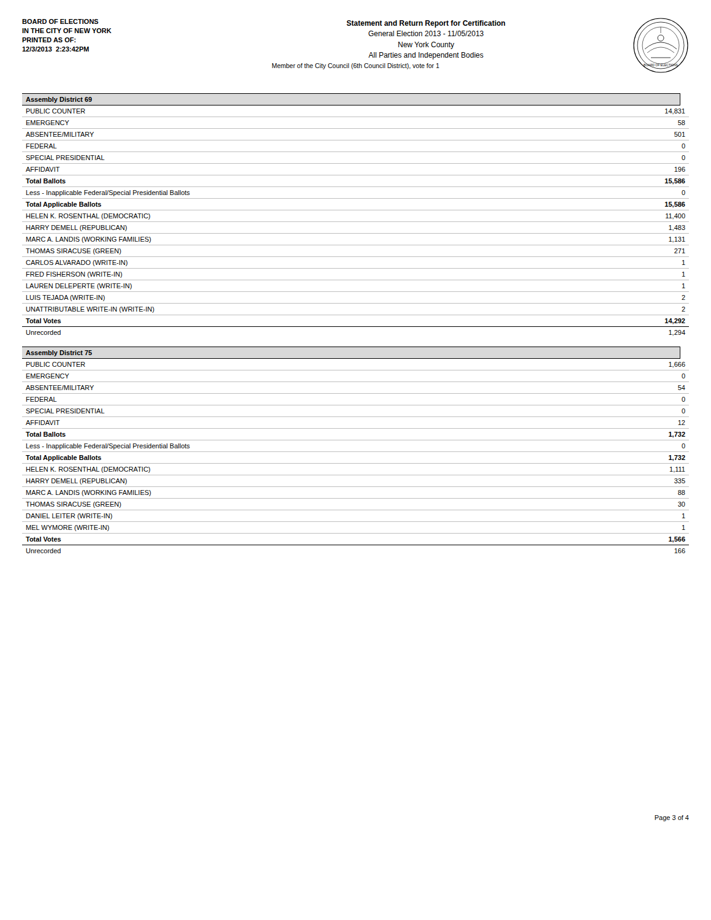BOARD OF ELECTIONS
IN THE CITY OF NEW YORK
PRINTED AS OF:
12/3/2013 2:23:42PM
BOARD OF ELECTIONS
Statement and Return Report for Certification
General Election 2013 - 11/05/2013
New York County
All Parties and Independent Bodies
Member of the City Council (6th Council District), vote for 1
Assembly District 69
| PUBLIC COUNTER | 14,831 |
| EMERGENCY | 58 |
| ABSENTEE/MILITARY | 501 |
| FEDERAL | 0 |
| SPECIAL PRESIDENTIAL | 0 |
| AFFIDAVIT | 196 |
| Total Ballots | 15,586 |
| Less - Inapplicable Federal/Special Presidential Ballots | 0 |
| Total Applicable Ballots | 15,586 |
| HELEN K. ROSENTHAL (DEMOCRATIC) | 11,400 |
| HARRY DEMELL (REPUBLICAN) | 1,483 |
| MARC A. LANDIS (WORKING FAMILIES) | 1,131 |
| THOMAS SIRACUSE (GREEN) | 271 |
| CARLOS ALVARADO (WRITE-IN) | 1 |
| FRED FISHERSON (WRITE-IN) | 1 |
| LAUREN DELEPERTE (WRITE-IN) | 1 |
| LUIS TEJADA (WRITE-IN) | 2 |
| UNATTRIBUTABLE WRITE-IN (WRITE-IN) | 2 |
| Total Votes | 14,292 |
| Unrecorded | 1,294 |
Assembly District 75
| PUBLIC COUNTER | 1,666 |
| EMERGENCY | 0 |
| ABSENTEE/MILITARY | 54 |
| FEDERAL | 0 |
| SPECIAL PRESIDENTIAL | 0 |
| AFFIDAVIT | 12 |
| Total Ballots | 1,732 |
| Less - Inapplicable Federal/Special Presidential Ballots | 0 |
| Total Applicable Ballots | 1,732 |
| HELEN K. ROSENTHAL (DEMOCRATIC) | 1,111 |
| HARRY DEMELL (REPUBLICAN) | 335 |
| MARC A. LANDIS (WORKING FAMILIES) | 88 |
| THOMAS SIRACUSE (GREEN) | 30 |
| DANIEL LEITER (WRITE-IN) | 1 |
| MEL WYMORE (WRITE-IN) | 1 |
| Total Votes | 1,566 |
| Unrecorded | 166 |
Page 3 of 4